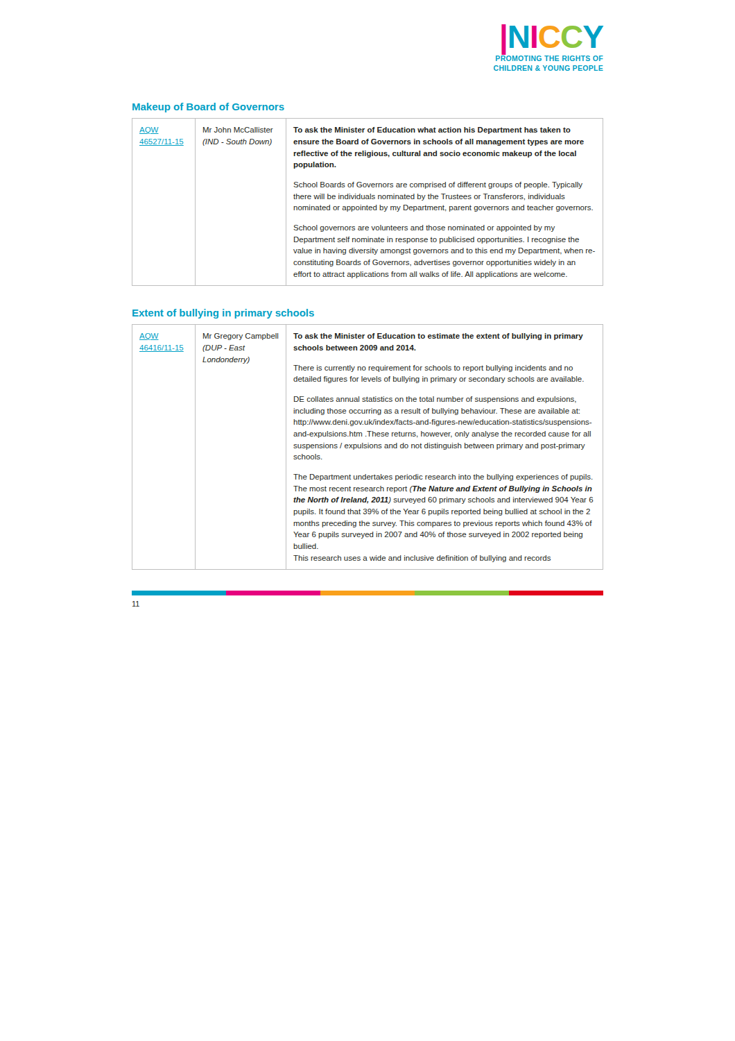|NICCY
PROMOTING THE RIGHTS OF
CHILDREN & YOUNG PEOPLE
Makeup of Board of Governors
| AQW 46527/11-15 | Mr John McCallister (IND - South Down) | To ask the Minister of Education what action his Department has taken to ensure the Board of Governors in schools of all management types are more reflective of the religious, cultural and socio economic makeup of the local population. School Boards of Governors are comprised of different groups of people. Typically there will be individuals nominated by the Trustees or Transferors, individuals nominated or appointed by my Department, parent governors and teacher governors. School governors are volunteers and those nominated or appointed by my Department self nominate in response to publicised opportunities. I recognise the value in having diversity amongst governors and to this end my Department, when re-constituting Boards of Governors, advertises governor opportunities widely in an effort to attract applications from all walks of life. All applications are welcome. |
Extent of bullying in primary schools
| AQW 46416/11-15 | Mr Gregory Campbell (DUP - East Londonderry) | To ask the Minister of Education to estimate the extent of bullying in primary schools between 2009 and 2014. There is currently no requirement for schools to report bullying incidents and no detailed figures for levels of bullying in primary or secondary schools are available. DE collates annual statistics on the total number of suspensions and expulsions, including those occurring as a result of bullying behaviour. These are available at: http://www.deni.gov.uk/index/facts-and-figures-new/education-statistics/suspensions-and-expulsions.htm .These returns, however, only analyse the recorded cause for all suspensions / expulsions and do not distinguish between primary and post-primary schools. The Department undertakes periodic research into the bullying experiences of pupils. The most recent research report ( The Nature and Extent of Bullying in Schools in the North of Ireland, 2011 ) surveyed 60 primary schools and interviewed 904 Year 6 pupils. It found that 39% of the Year 6 pupils reported being bullied at school in the 2 months preceding the survey. This compares to previous reports which found 43% of Year 6 pupils surveyed in 2007 and 40% of those surveyed in 2002 reported being bullied. This research uses a wide and inclusive definition of bullying and records |
11